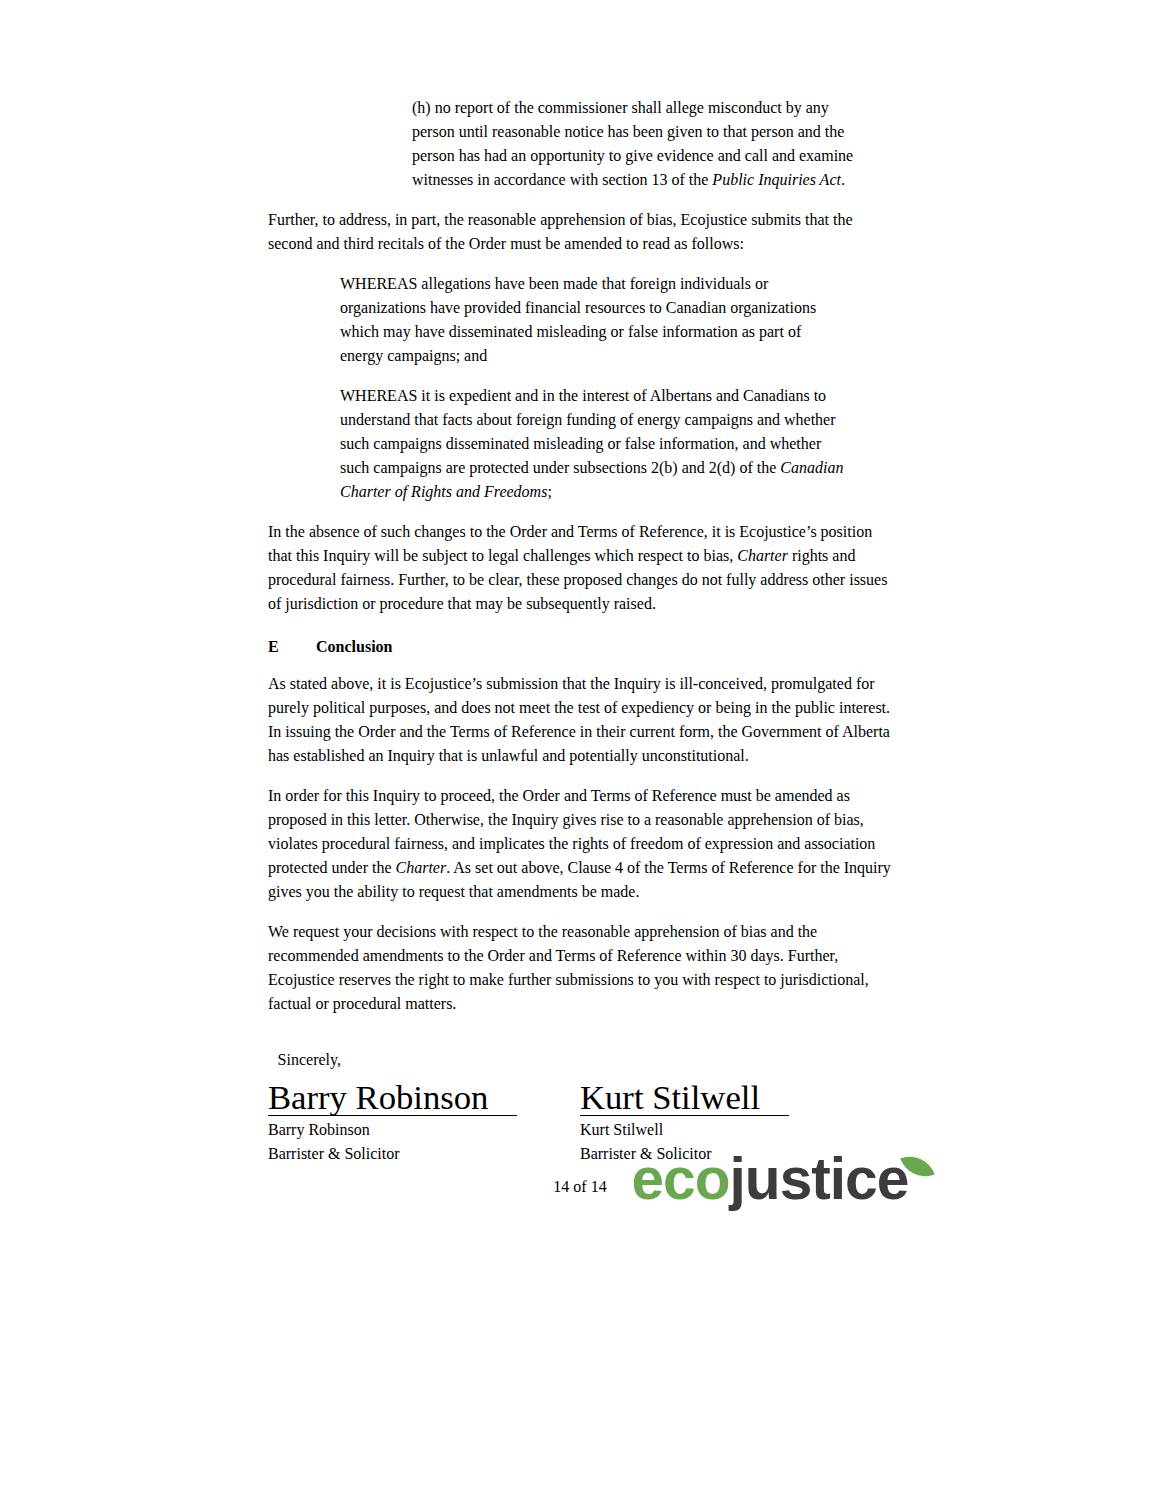(h) no report of the commissioner shall allege misconduct by any person until reasonable notice has been given to that person and the person has had an opportunity to give evidence and call and examine witnesses in accordance with section 13 of the Public Inquiries Act.
Further, to address, in part, the reasonable apprehension of bias, Ecojustice submits that the second and third recitals of the Order must be amended to read as follows:
WHEREAS allegations have been made that foreign individuals or organizations have provided financial resources to Canadian organizations which may have disseminated misleading or false information as part of energy campaigns; and
WHEREAS it is expedient and in the interest of Albertans and Canadians to understand that facts about foreign funding of energy campaigns and whether such campaigns disseminated misleading or false information, and whether such campaigns are protected under subsections 2(b) and 2(d) of the Canadian Charter of Rights and Freedoms;
In the absence of such changes to the Order and Terms of Reference, it is Ecojustice’s position that this Inquiry will be subject to legal challenges which respect to bias, Charter rights and procedural fairness. Further, to be clear, these proposed changes do not fully address other issues of jurisdiction or procedure that may be subsequently raised.
EConclusion
As stated above, it is Ecojustice’s submission that the Inquiry is ill-conceived, promulgated for purely political purposes, and does not meet the test of expediency or being in the public interest. In issuing the Order and the Terms of Reference in their current form, the Government of Alberta has established an Inquiry that is unlawful and potentially unconstitutional.
In order for this Inquiry to proceed, the Order and Terms of Reference must be amended as proposed in this letter. Otherwise, the Inquiry gives rise to a reasonable apprehension of bias, violates procedural fairness, and implicates the rights of freedom of expression and association protected under the Charter. As set out above, Clause 4 of the Terms of Reference for the Inquiry gives you the ability to request that amendments be made.
We request your decisions with respect to the reasonable apprehension of bias and the recommended amendments to the Order and Terms of Reference within 30 days. Further, Ecojustice reserves the right to make further submissions to you with respect to jurisdictional, factual or procedural matters.
Sincerely,
| Barry Robinson Barry Robinson Barrister & Solicitor | Kurt Stilwell Kurt Stilwell Barrister & Solicitor |
14 of 14
eco justice